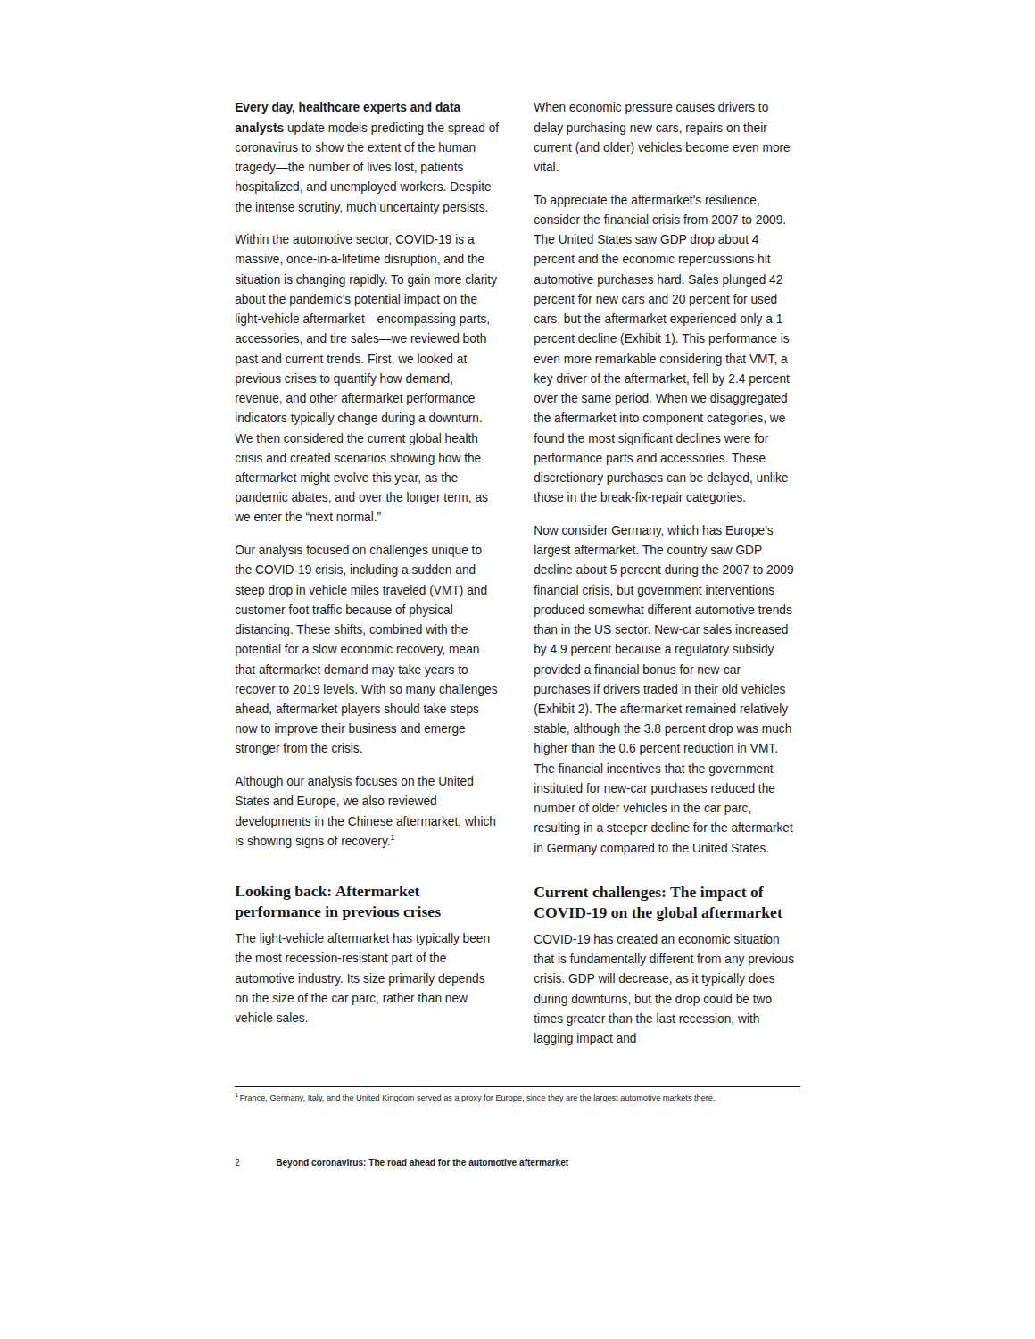Every day, healthcare experts and data analysts update models predicting the spread of coronavirus to show the extent of the human tragedy—the number of lives lost, patients hospitalized, and unemployed workers. Despite the intense scrutiny, much uncertainty persists.
Within the automotive sector, COVID-19 is a massive, once-in-a-lifetime disruption, and the situation is changing rapidly. To gain more clarity about the pandemic's potential impact on the light-vehicle aftermarket—encompassing parts, accessories, and tire sales—we reviewed both past and current trends. First, we looked at previous crises to quantify how demand, revenue, and other aftermarket performance indicators typically change during a downturn. We then considered the current global health crisis and created scenarios showing how the aftermarket might evolve this year, as the pandemic abates, and over the longer term, as we enter the “next normal.”
Our analysis focused on challenges unique to the COVID-19 crisis, including a sudden and steep drop in vehicle miles traveled (VMT) and customer foot traffic because of physical distancing. These shifts, combined with the potential for a slow economic recovery, mean that aftermarket demand may take years to recover to 2019 levels. With so many challenges ahead, aftermarket players should take steps now to improve their business and emerge stronger from the crisis.
Although our analysis focuses on the United States and Europe, we also reviewed developments in the Chinese aftermarket, which is showing signs of recovery.1
Looking back: Aftermarket performance in previous crises
The light-vehicle aftermarket has typically been the most recession-resistant part of the automotive industry. Its size primarily depends on the size of the car parc, rather than new vehicle sales.
When economic pressure causes drivers to delay purchasing new cars, repairs on their current (and older) vehicles become even more vital.
To appreciate the aftermarket's resilience, consider the financial crisis from 2007 to 2009. The United States saw GDP drop about 4 percent and the economic repercussions hit automotive purchases hard. Sales plunged 42 percent for new cars and 20 percent for used cars, but the aftermarket experienced only a 1 percent decline (Exhibit 1). This performance is even more remarkable considering that VMT, a key driver of the aftermarket, fell by 2.4 percent over the same period. When we disaggregated the aftermarket into component categories, we found the most significant declines were for performance parts and accessories. These discretionary purchases can be delayed, unlike those in the break-fix-repair categories.
Now consider Germany, which has Europe's largest aftermarket. The country saw GDP decline about 5 percent during the 2007 to 2009 financial crisis, but government interventions produced somewhat different automotive trends than in the US sector. New-car sales increased by 4.9 percent because a regulatory subsidy provided a financial bonus for new-car purchases if drivers traded in their old vehicles (Exhibit 2). The aftermarket remained relatively stable, although the 3.8 percent drop was much higher than the 0.6 percent reduction in VMT. The financial incentives that the government instituted for new-car purchases reduced the number of older vehicles in the car parc, resulting in a steeper decline for the aftermarket in Germany compared to the United States.
Current challenges: The impact of COVID-19 on the global aftermarket
COVID-19 has created an economic situation that is fundamentally different from any previous crisis. GDP will decrease, as it typically does during downturns, but the drop could be two times greater than the last recession, with lagging impact and
1France, Germany, Italy, and the United Kingdom served as a proxy for Europe, since they are the largest automotive markets there.
2 Beyond coronavirus: The road ahead for the automotive aftermarket